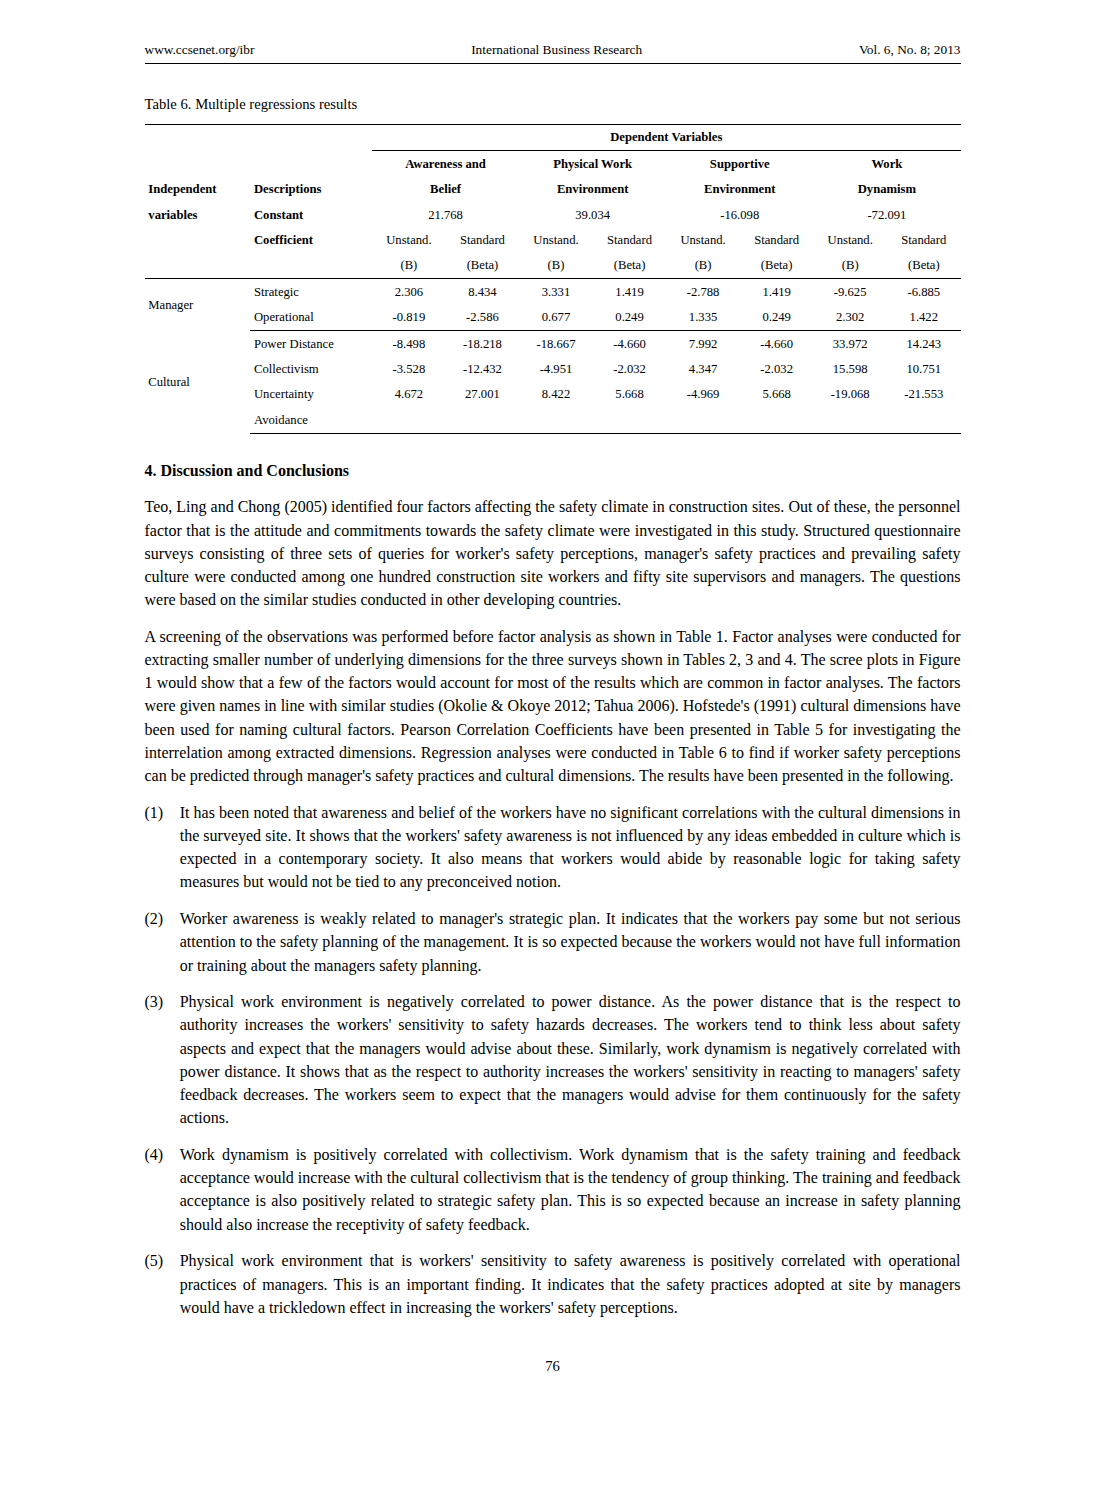www.ccsenet.org/ibr International Business Research Vol. 6, No. 8; 2013
Table 6. Multiple regressions results
| | Dependent Variables |
| --- | --- |
| Awareness and | Physical Work | Supportive | Work |
| Independent | Descriptions | Belief | Environment | Environment | Dynamism |
| variables | Constant | 21.768 | 39.034 | -16.098 | -72.091 |
| | Coefficient | Unstand. | Standard | Unstand. | Standard | Unstand. | Standard | Unstand. | Standard |
| | | (B) | (Beta) | (B) | (Beta) | (B) | (Beta) | (B) | (Beta) |
| Manager | Strategic | 2.306 | 8.434 | 3.331 | 1.419 | -2.788 | 1.419 | -9.625 | -6.885 |
| Operational | -0.819 | -2.586 | 0.677 | 0.249 | 1.335 | 0.249 | 2.302 | 1.422 |
| Cultural | Power Distance | -8.498 | -18.218 | -18.667 | -4.660 | 7.992 | -4.660 | 33.972 | 14.243 |
| Collectivism | -3.528 | -12.432 | -4.951 | -2.032 | 4.347 | -2.032 | 15.598 | 10.751 |
| Uncertainty | 4.672 | 27.001 | 8.422 | 5.668 | -4.969 | 5.668 | -19.068 | -21.553 |
| Avoidance | | | | | | | | |
4. Discussion and Conclusions
Teo, Ling and Chong (2005) identified four factors affecting the safety climate in construction sites. Out of these, the personnel factor that is the attitude and commitments towards the safety climate were investigated in this study. Structured questionnaire surveys consisting of three sets of queries for worker's safety perceptions, manager's safety practices and prevailing safety culture were conducted among one hundred construction site workers and fifty site supervisors and managers. The questions were based on the similar studies conducted in other developing countries.
A screening of the observations was performed before factor analysis as shown in Table 1. Factor analyses were conducted for extracting smaller number of underlying dimensions for the three surveys shown in Tables 2, 3 and 4. The scree plots in Figure 1 would show that a few of the factors would account for most of the results which are common in factor analyses. The factors were given names in line with similar studies (Okolie & Okoye 2012; Tahua 2006). Hofstede's (1991) cultural dimensions have been used for naming cultural factors. Pearson Correlation Coefficients have been presented in Table 5 for investigating the interrelation among extracted dimensions. Regression analyses were conducted in Table 6 to find if worker safety perceptions can be predicted through manager's safety practices and cultural dimensions. The results have been presented in the following.
(1) It has been noted that awareness and belief of the workers have no significant correlations with the cultural dimensions in the surveyed site. It shows that the workers' safety awareness is not influenced by any ideas embedded in culture which is expected in a contemporary society. It also means that workers would abide by reasonable logic for taking safety measures but would not be tied to any preconceived notion.
(2) Worker awareness is weakly related to manager's strategic plan. It indicates that the workers pay some but not serious attention to the safety planning of the management. It is so expected because the workers would not have full information or training about the managers safety planning.
(3) Physical work environment is negatively correlated to power distance. As the power distance that is the respect to authority increases the workers' sensitivity to safety hazards decreases. The workers tend to think less about safety aspects and expect that the managers would advise about these. Similarly, work dynamism is negatively correlated with power distance. It shows that as the respect to authority increases the workers' sensitivity in reacting to managers' safety feedback decreases. The workers seem to expect that the managers would advise for them continuously for the safety actions.
(4) Work dynamism is positively correlated with collectivism. Work dynamism that is the safety training and feedback acceptance would increase with the cultural collectivism that is the tendency of group thinking. The training and feedback acceptance is also positively related to strategic safety plan. This is so expected because an increase in safety planning should also increase the receptivity of safety feedback.
(5) Physical work environment that is workers' sensitivity to safety awareness is positively correlated with operational practices of managers. This is an important finding. It indicates that the safety practices adopted at site by managers would have a trickledown effect in increasing the workers' safety perceptions.
76